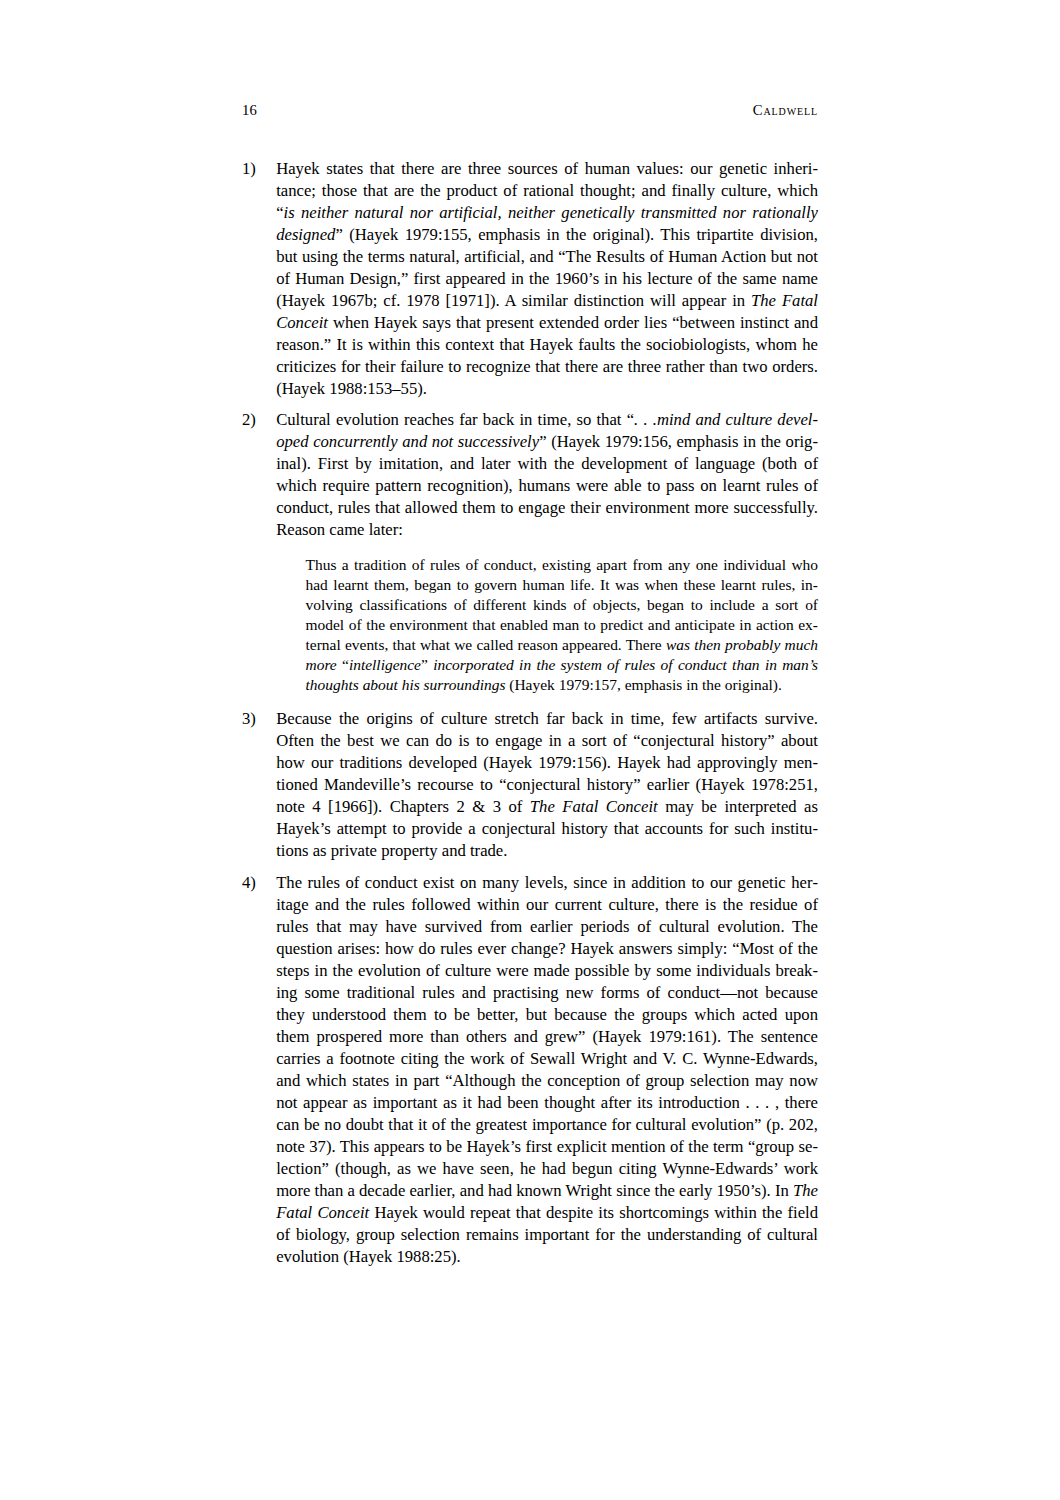16 Caldwell
1) Hayek states that there are three sources of human values: our genetic inheritance; those that are the product of rational thought; and finally culture, which “is neither natural nor artificial, neither genetically transmitted nor rationally designed” (Hayek 1979:155, emphasis in the original). This tripartite division, but using the terms natural, artificial, and “The Results of Human Action but not of Human Design,” first appeared in the 1960’s in his lecture of the same name (Hayek 1967b; cf. 1978 [1971]). A similar distinction will appear in The Fatal Conceit when Hayek says that present extended order lies “between instinct and reason.” It is within this context that Hayek faults the sociobiologists, whom he criticizes for their failure to recognize that there are three rather than two orders. (Hayek 1988:153–55).
2) Cultural evolution reaches far back in time, so that “. . .mind and culture developed concurrently and not successively” (Hayek 1979:156, emphasis in the original). First by imitation, and later with the development of language (both of which require pattern recognition), humans were able to pass on learnt rules of conduct, rules that allowed them to engage their environment more successfully. Reason came later:
Thus a tradition of rules of conduct, existing apart from any one individual who had learnt them, began to govern human life. It was when these learnt rules, involving classifications of different kinds of objects, began to include a sort of model of the environment that enabled man to predict and anticipate in action external events, that what we called reason appeared. There was then probably much more “intelligence” incorporated in the system of rules of conduct than in man’s thoughts about his surroundings (Hayek 1979:157, emphasis in the original).
3) Because the origins of culture stretch far back in time, few artifacts survive. Often the best we can do is to engage in a sort of “conjectural history” about how our traditions developed (Hayek 1979:156). Hayek had approvingly mentioned Mandeville’s recourse to “conjectural history” earlier (Hayek 1978:251, note 4 [1966]). Chapters 2 & 3 of The Fatal Conceit may be interpreted as Hayek’s attempt to provide a conjectural history that accounts for such institutions as private property and trade.
4) The rules of conduct exist on many levels, since in addition to our genetic heritage and the rules followed within our current culture, there is the residue of rules that may have survived from earlier periods of cultural evolution. The question arises: how do rules ever change? Hayek answers simply: “Most of the steps in the evolution of culture were made possible by some individuals breaking some traditional rules and practising new forms of conduct—not because they understood them to be better, but because the groups which acted upon them prospered more than others and grew” (Hayek 1979:161). The sentence carries a footnote citing the work of Sewall Wright and V. C. Wynne-Edwards, and which states in part “Although the conception of group selection may now not appear as important as it had been thought after its introduction . . . , there can be no doubt that it of the greatest importance for cultural evolution” (p. 202, note 37). This appears to be Hayek’s first explicit mention of the term “group selection” (though, as we have seen, he had begun citing Wynne-Edwards’ work more than a decade earlier, and had known Wright since the early 1950’s). In The Fatal Conceit Hayek would repeat that despite its shortcomings within the field of biology, group selection remains important for the understanding of cultural evolution (Hayek 1988:25).